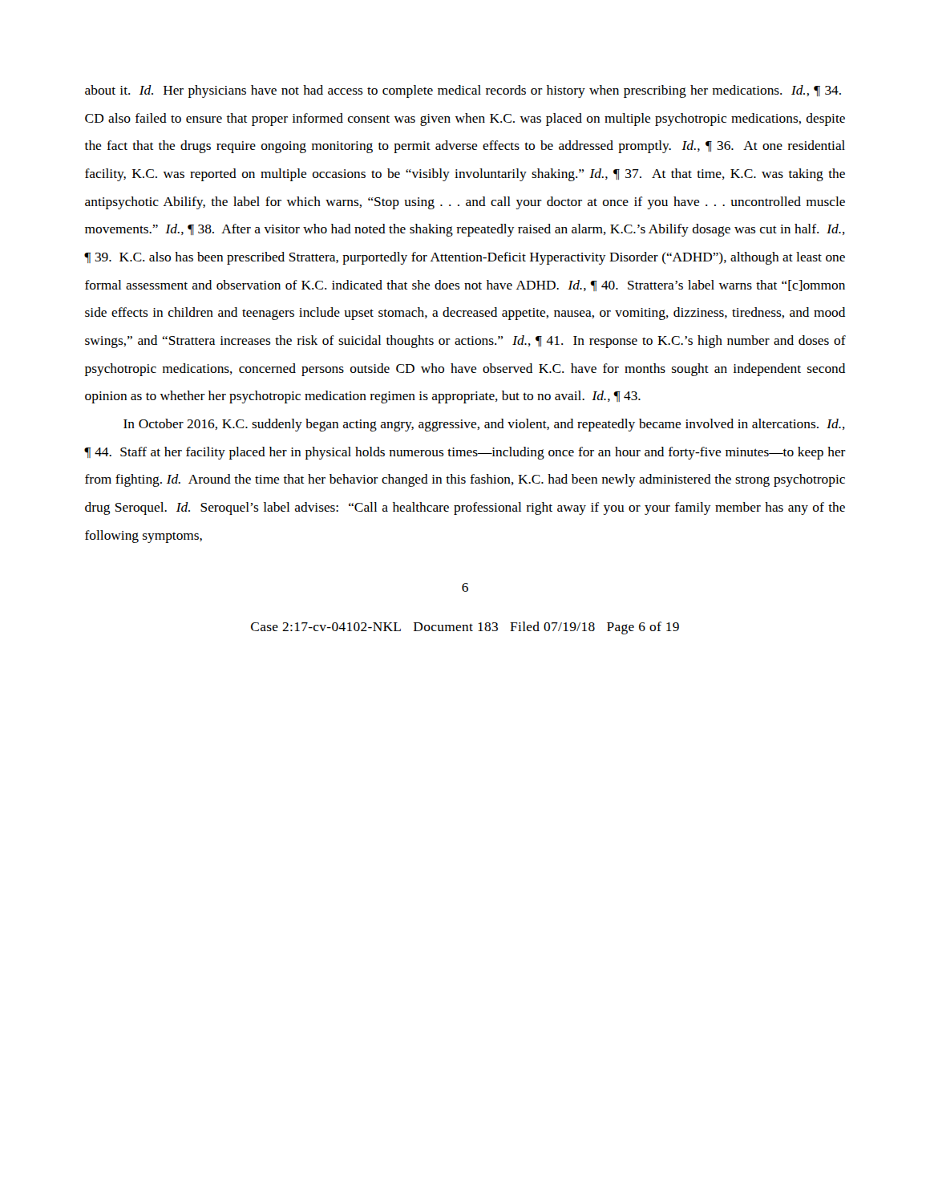about it. Id. Her physicians have not had access to complete medical records or history when prescribing her medications. Id., ¶ 34. CD also failed to ensure that proper informed consent was given when K.C. was placed on multiple psychotropic medications, despite the fact that the drugs require ongoing monitoring to permit adverse effects to be addressed promptly. Id., ¶ 36. At one residential facility, K.C. was reported on multiple occasions to be “visibly involuntarily shaking.” Id., ¶ 37. At that time, K.C. was taking the antipsychotic Abilify, the label for which warns, “Stop using . . . and call your doctor at once if you have . . . uncontrolled muscle movements.” Id., ¶ 38. After a visitor who had noted the shaking repeatedly raised an alarm, K.C.’s Abilify dosage was cut in half. Id., ¶ 39. K.C. also has been prescribed Strattera, purportedly for Attention-Deficit Hyperactivity Disorder (“ADHD”), although at least one formal assessment and observation of K.C. indicated that she does not have ADHD. Id., ¶ 40. Strattera’s label warns that “[c]ommon side effects in children and teenagers include upset stomach, a decreased appetite, nausea, or vomiting, dizziness, tiredness, and mood swings,” and “Strattera increases the risk of suicidal thoughts or actions.” Id., ¶ 41. In response to K.C.’s high number and doses of psychotropic medications, concerned persons outside CD who have observed K.C. have for months sought an independent second opinion as to whether her psychotropic medication regimen is appropriate, but to no avail. Id., ¶ 43.
In October 2016, K.C. suddenly began acting angry, aggressive, and violent, and repeatedly became involved in altercations. Id., ¶ 44. Staff at her facility placed her in physical holds numerous times—including once for an hour and forty-five minutes—to keep her from fighting. Id. Around the time that her behavior changed in this fashion, K.C. had been newly administered the strong psychotropic drug Seroquel. Id. Seroquel’s label advises: “Call a healthcare professional right away if you or your family member has any of the following symptoms,
6
Case 2:17-cv-04102-NKL Document 183 Filed 07/19/18 Page 6 of 19